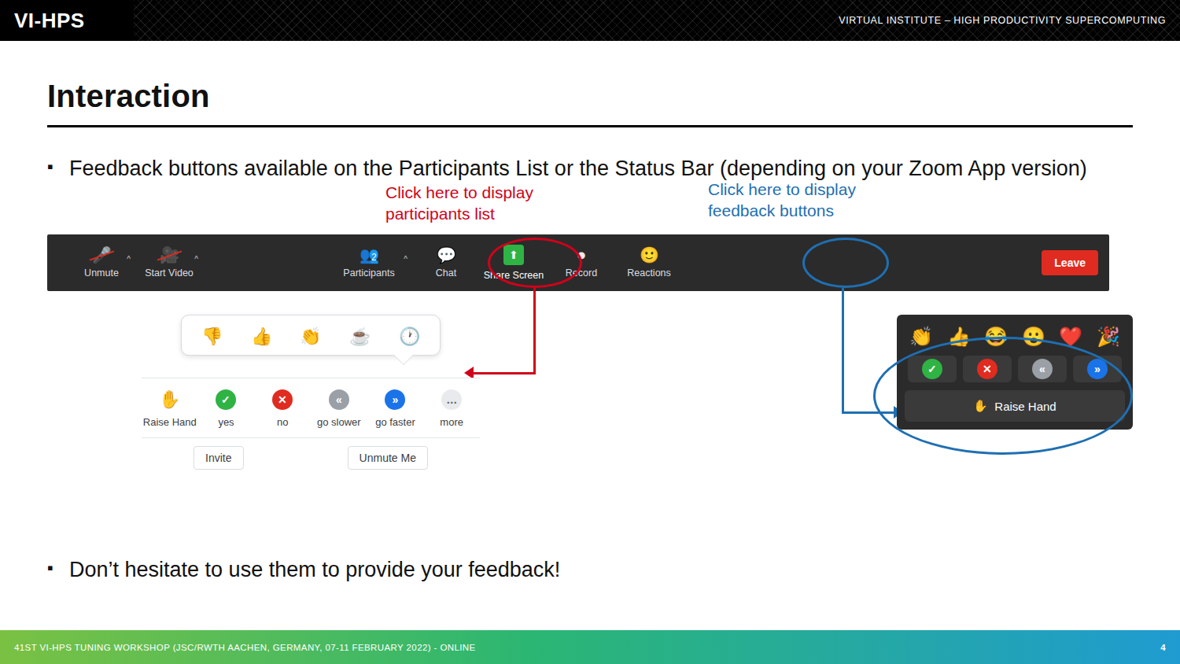VI-HPS
VIRTUAL INSTITUTE – HIGH PRODUCTIVITY SUPERCOMPUTING
Interaction
Feedback buttons available on the Participants List or the Status Bar (depending on your Zoom App version)
Click here to display
participants list
Click here to display
feedback buttons
🎤 Unmute ^
🎥 Start Video ^
👥 2 Participants ^
💬 Chat
⬆ Share Screen
⏺ Record
🙂 Reactions
Leave
👎 👍 👏 ☕ 🕐
✋
Raise Hand
✓
yes
✕
no
«
go slower
»
go faster
…
more
Invite Unmute Me
👏 👍 😂 😮 ❤️ 🎉
✓
✕
«
»
✋ Raise Hand
Don’t hesitate to use them to provide your feedback!
41ST VI-HPS TUNING WORKSHOP (JSC/RWTH AACHEN, GERMANY, 07-11 FEBRUARY 2022) - ONLINE
4